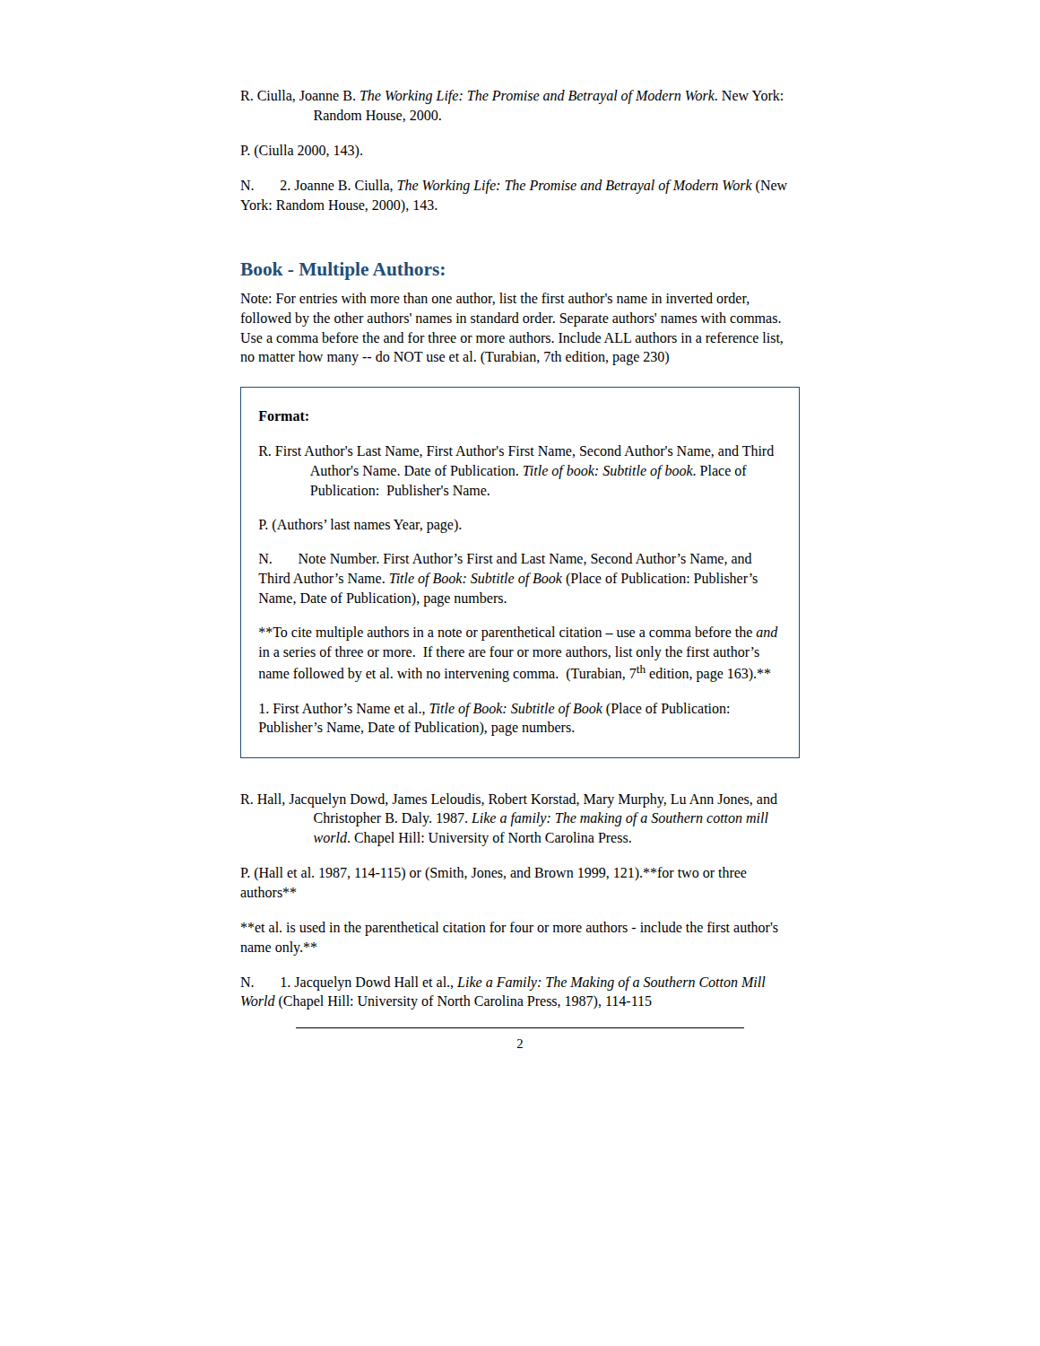R. Ciulla, Joanne B. The Working Life: The Promise and Betrayal of Modern Work. New York: Random House, 2000.
P. (Ciulla 2000, 143).
N. 2. Joanne B. Ciulla, The Working Life: The Promise and Betrayal of Modern Work (New York: Random House, 2000), 143.
Book - Multiple Authors:
Note: For entries with more than one author, list the first author's name in inverted order, followed by the other authors' names in standard order. Separate authors' names with commas. Use a comma before the and for three or more authors. Include ALL authors in a reference list, no matter how many -- do NOT use et al. (Turabian, 7th edition, page 230)
Format:
R. First Author's Last Name, First Author's First Name, Second Author's Name, and Third Author's Name. Date of Publication. Title of book: Subtitle of book. Place of Publication: Publisher's Name.
P. (Authors’ last names Year, page).
N. Note Number. First Author’s First and Last Name, Second Author’s Name, and Third Author’s Name. Title of Book: Subtitle of Book (Place of Publication: Publisher’s Name, Date of Publication), page numbers.
**To cite multiple authors in a note or parenthetical citation – use a comma before the and in a series of three or more. If there are four or more authors, list only the first author’s name followed by et al. with no intervening comma. (Turabian, 7th edition, page 163).**
1. First Author’s Name et al., Title of Book: Subtitle of Book (Place of Publication: Publisher’s Name, Date of Publication), page numbers.
R. Hall, Jacquelyn Dowd, James Leloudis, Robert Korstad, Mary Murphy, Lu Ann Jones, and Christopher B. Daly. 1987. Like a family: The making of a Southern cotton mill world. Chapel Hill: University of North Carolina Press.
P. (Hall et al. 1987, 114-115) or (Smith, Jones, and Brown 1999, 121).**for two or three authors**
**et al. is used in the parenthetical citation for four or more authors - include the first author's name only.**
N. 1. Jacquelyn Dowd Hall et al., Like a Family: The Making of a Southern Cotton Mill World (Chapel Hill: University of North Carolina Press, 1987), 114-115
2